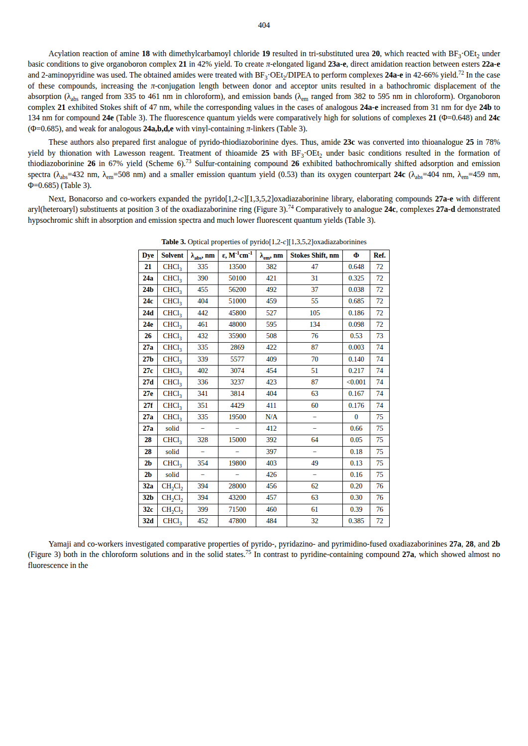404
Acylation reaction of amine 18 with dimethylcarbamoyl chloride 19 resulted in tri-substituted urea 20, which reacted with BF3·OEt2 under basic conditions to give organoboron complex 21 in 42% yield. To create π-elongated ligand 23a-e, direct amidation reaction between esters 22a-e and 2-aminopyridine was used. The obtained amides were treated with BF3·OEt2/DIPEA to perform complexes 24a-e in 42-66% yield.72 In the case of these compounds, increasing the π-conjugation length between donor and acceptor units resulted in a bathochromic displacement of the absorption (λabs ranged from 335 to 461 nm in chloroform), and emission bands (λem ranged from 382 to 595 nm in chloroform). Organoboron complex 21 exhibited Stokes shift of 47 nm, while the corresponding values in the cases of analogous 24a-e increased from 31 nm for dye 24b to 134 nm for compound 24e (Table 3). The fluorescence quantum yields were comparatively high for solutions of complexes 21 (Φ=0.648) and 24c (Φ=0.685), and weak for analogous 24a,b,d,e with vinyl-containing π-linkers (Table 3).
These authors also prepared first analogue of pyrido-thiodiazoborinine dyes. Thus, amide 23c was converted into thioanalogue 25 in 78% yield by thionation with Lawesson reagent. Treatment of thioamide 25 with BF3·OEt2 under basic conditions resulted in the formation of thiodiazoborinine 26 in 67% yield (Scheme 6).73 Sulfur-containing compound 26 exhibited bathochromically shifted adsorption and emission spectra (λabs=432 nm, λem=508 nm) and a smaller emission quantum yield (0.53) than its oxygen counterpart 24c (λabs=404 nm, λem=459 nm, Φ=0.685) (Table 3).
Next, Bonacorso and co-workers expanded the pyrido[1,2-c][1,3,5,2]oxadiazaborinine library, elaborating compounds 27a-e with different aryl(heteroaryl) substituents at position 3 of the oxadiazaborinine ring (Figure 3).74 Comparatively to analogue 24c, complexes 27a-d demonstrated hypsochromic shift in absorption and emission spectra and much lower fluorescent quantum yields (Table 3).
Table 3. Optical properties of pyrido[1,2-c][1,3,5,2]oxadiazaborinines
| Dye | Solvent | λ abs , nm | ε, M -1 cm -1 | λ em , nm | Stokes Shift, nm | Φ | Ref. |
| --- | --- | --- | --- | --- | --- | --- | --- |
| 21 | CHCl 3 | 335 | 13500 | 382 | 47 | 0.648 | 72 |
| 24a | CHCl 3 | 390 | 50100 | 421 | 31 | 0.325 | 72 |
| 24b | CHCl 3 | 455 | 56200 | 492 | 37 | 0.038 | 72 |
| 24c | CHCl 3 | 404 | 51000 | 459 | 55 | 0.685 | 72 |
| 24d | CHCl 3 | 442 | 45800 | 527 | 105 | 0.186 | 72 |
| 24e | CHCl 3 | 461 | 48000 | 595 | 134 | 0.098 | 72 |
| 26 | CHCl 3 | 432 | 35900 | 508 | 76 | 0.53 | 73 |
| 27a | CHCl 3 | 335 | 2869 | 422 | 87 | 0.003 | 74 |
| 27b | CHCl 3 | 339 | 5577 | 409 | 70 | 0.140 | 74 |
| 27c | CHCl 3 | 402 | 3074 | 454 | 51 | 0.217 | 74 |
| 27d | CHCl 3 | 336 | 3237 | 423 | 87 | <0.001 | 74 |
| 27e | CHCl 3 | 341 | 3814 | 404 | 63 | 0.167 | 74 |
| 27f | CHCl 3 | 351 | 4429 | 411 | 60 | 0.176 | 74 |
| 27a | CHCl 3 | 335 | 19500 | N/A | − | 0 | 75 |
| 27a | solid | − | − | 412 | − | 0.66 | 75 |
| 28 | CHCl 3 | 328 | 15000 | 392 | 64 | 0.05 | 75 |
| 28 | solid | − | − | 397 | − | 0.18 | 75 |
| 2b | CHCl 3 | 354 | 19800 | 403 | 49 | 0.13 | 75 |
| 2b | solid | − | − | 426 | − | 0.16 | 75 |
| 32a | CH 2 Cl 2 | 394 | 28000 | 456 | 62 | 0.20 | 76 |
| 32b | CH 2 Cl 2 | 394 | 43200 | 457 | 63 | 0.30 | 76 |
| 32c | CH 2 Cl 2 | 399 | 71500 | 460 | 61 | 0.39 | 76 |
| 32d | CHCl 3 | 452 | 47800 | 484 | 32 | 0.385 | 72 |
Yamaji and co-workers investigated comparative properties of pyrido-, pyridazino- and pyrimidino-fused oxadiazaborinines 27a, 28, and 2b (Figure 3) both in the chloroform solutions and in the solid states.75 In contrast to pyridine-containing compound 27a, which showed almost no fluorescence in the